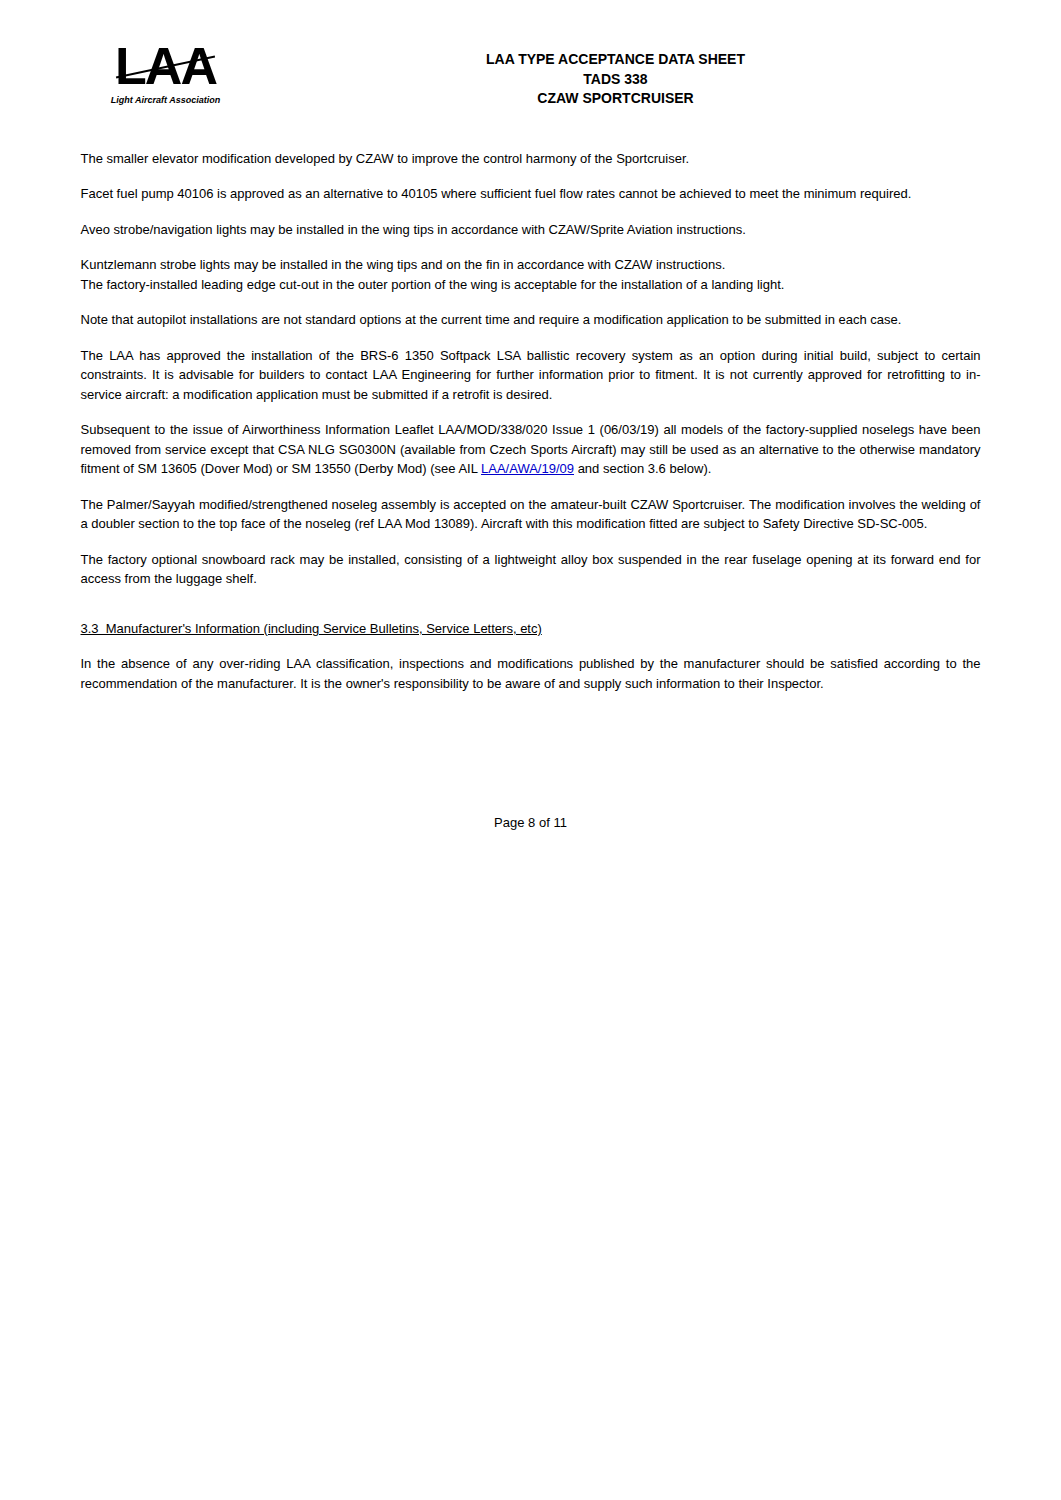LAA
Light Aircraft Association
LAA TYPE ACCEPTANCE DATA SHEET
TADS 338
CZAW SPORTCRUISER
The smaller elevator modification developed by CZAW to improve the control harmony of the Sportcruiser.
Facet fuel pump 40106 is approved as an alternative to 40105 where sufficient fuel flow rates cannot be achieved to meet the minimum required.
Aveo strobe/navigation lights may be installed in the wing tips in accordance with CZAW/Sprite Aviation instructions.
Kuntzlemann strobe lights may be installed in the wing tips and on the fin in accordance with CZAW instructions.
The factory-installed leading edge cut-out in the outer portion of the wing is acceptable for the installation of a landing light.
Note that autopilot installations are not standard options at the current time and require a modification application to be submitted in each case.
The LAA has approved the installation of the BRS-6 1350 Softpack LSA ballistic recovery system as an option during initial build, subject to certain constraints. It is advisable for builders to contact LAA Engineering for further information prior to fitment. It is not currently approved for retrofitting to in-service aircraft: a modification application must be submitted if a retrofit is desired.
Subsequent to the issue of Airworthiness Information Leaflet LAA/MOD/338/020 Issue 1 (06/03/19) all models of the factory-supplied noselegs have been removed from service except that CSA NLG SG0300N (available from Czech Sports Aircraft) may still be used as an alternative to the otherwise mandatory fitment of SM 13605 (Dover Mod) or SM 13550 (Derby Mod) (see AIL LAA/AWA/19/09 and section 3.6 below).
The Palmer/Sayyah modified/strengthened noseleg assembly is accepted on the amateur-built CZAW Sportcruiser. The modification involves the welding of a doubler section to the top face of the noseleg (ref LAA Mod 13089). Aircraft with this modification fitted are subject to Safety Directive SD-SC-005.
The factory optional snowboard rack may be installed, consisting of a lightweight alloy box suspended in the rear fuselage opening at its forward end for access from the luggage shelf.
3.3 Manufacturer's Information (including Service Bulletins, Service Letters, etc)
In the absence of any over-riding LAA classification, inspections and modifications published by the manufacturer should be satisfied according to the recommendation of the manufacturer. It is the owner's responsibility to be aware of and supply such information to their Inspector.
Page 8 of 11